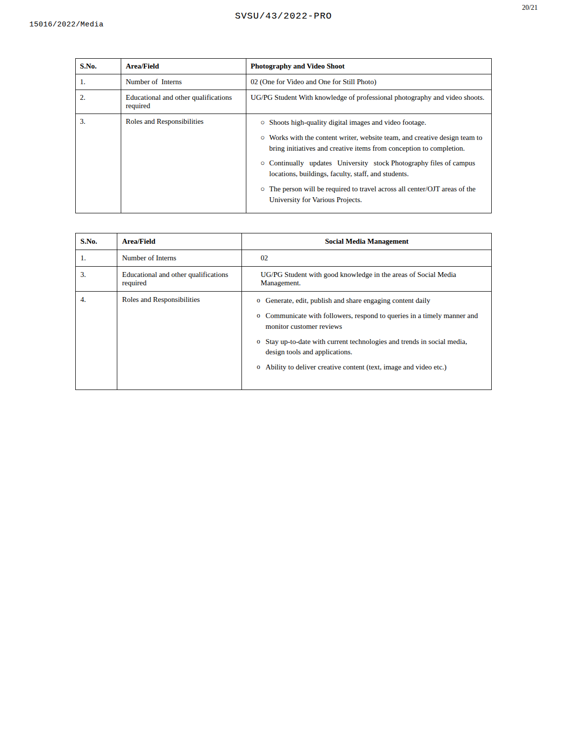15016/2022/Media SVSU/43/2022-PRO 20/21
| S.No. | Area/Field | Photography and Video Shoot |
| --- | --- | --- |
| 1. | Number of Interns | 02 (One for Video and One for Still Photo) |
| 2. | Educational and other qualifications required | UG/PG Student With knowledge of professional photography and video shoots. |
| 3. | Roles and Responsibilities | Shoots high-quality digital images and video footage. Works with the content writer, website team, and creative design team to bring initiatives and creative items from conception to completion. Continually updates University stock Photography files of campus locations, buildings, faculty, staff, and students. The person will be required to travel across all center/OJT areas of the University for Various Projects. |
| S.No. | Area/Field | Social Media Management |
| --- | --- | --- |
| 1. | Number of Interns | 02 |
| 3. | Educational and other qualifications required | UG/PG Student with good knowledge in the areas of Social Media Management. |
| 4. | Roles and Responsibilities | Generate, edit, publish and share engaging content daily Communicate with followers, respond to queries in a timely manner and monitor customer reviews Stay up-to-date with current technologies and trends in social media, design tools and applications. Ability to deliver creative content (text, image and video etc.) |